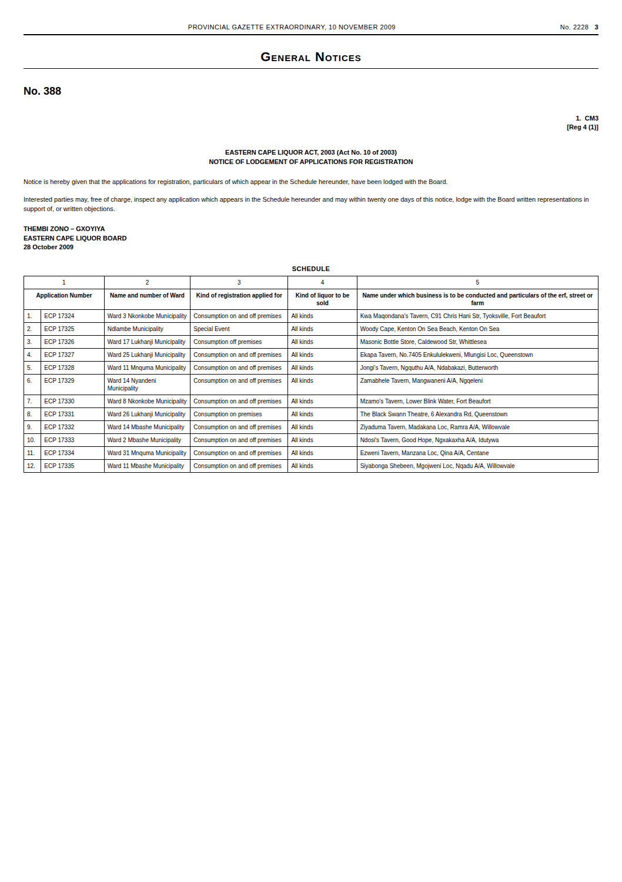3 No. 2228 PROVINCIAL GAZETTE EXTRAORDINARY, 10 NOVEMBER 2009
General Notices
No. 388
1. CM3
[Reg 4 (1)]
EASTERN CAPE LIQUOR ACT, 2003 (Act No. 10 of 2003)
NOTICE OF LODGEMENT OF APPLICATIONS FOR REGISTRATION
Notice is hereby given that the applications for registration, particulars of which appear in the Schedule hereunder, have been lodged with the Board.
Interested parties may, free of charge, inspect any application which appears in the Schedule hereunder and may within twenty one days of this notice, lodge with the Board written representations in support of, or written objections.
THEMBI ZONO – GXOYIYA
EASTERN CAPE LIQUOR BOARD
28 October 2009
SCHEDULE
| 1 | 2 | 3 | 4 | 5 |
| --- | --- | --- | --- | --- |
| Application Number | Name and number of Ward | Kind of registration applied for | Kind of liquor to be sold | Name under which business is to be conducted and particulars of the erf, street or farm |
| 1. | ECP 17324 | Ward 3 Nkonkobe Municipality | Consumption on and off premises | All kinds | Kwa Maqondana's Tavern, C91 Chris Hani Str, Tyoksville, Fort Beaufort |
| 2. | ECP 17325 | Ndlambe Municipality | Special Event | All kinds | Woody Cape, Kenton On Sea Beach, Kenton On Sea |
| 3. | ECP 17326 | Ward 17 Lukhanji Municipality | Consumption off premises | All kinds | Masonic Bottle Store, Caldewood Str, Whittlesea |
| 4. | ECP 17327 | Ward 25 Lukhanji Municipality | Consumption on and off premises | All kinds | Ekapa Tavern, No.7405 Enkululekweni, Mlungisi Loc, Queenstown |
| 5. | ECP 17328 | Ward 11 Mnquma Municipality | Consumption on and off premises | All kinds | Jongi's Tavern, Ngquthu A/A, Ndabakazi, Butterworth |
| 6. | ECP 17329 | Ward 14 Nyandeni Municipality | Consumption on and off premises | All kinds | Zamabhele Tavern, Mangwaneni A/A, Ngqeleni |
| 7. | ECP 17330 | Ward 8 Nkonkobe Municipality | Consumption on and off premises | All kinds | Mzamo's Tavern, Lower Blink Water, Fort Beaufort |
| 8. | ECP 17331 | Ward 26 Lukhanji Municipality | Consumption on premises | All kinds | The Black Swann Theatre, 6 Alexandra Rd, Queenstown |
| 9. | ECP 17332 | Ward 14 Mbashe Municipality | Consumption on and off premises | All kinds | Ziyaduma Tavern, Madakana Loc, Ramra A/A, Willowvale |
| 10. | ECP 17333 | Ward 2 Mbashe Municipality | Consumption on and off premises | All kinds | Ndosi's Tavern, Good Hope, Ngxakaxha A/A, Idutywa |
| 11. | ECP 17334 | Ward 31 Mnquma Municipality | Consumption on and off premises | All kinds | Ezweni Tavern, Manzana Loc, Qina A/A, Centane |
| 12. | ECP 17335 | Ward 11 Mbashe Municipality | Consumption on and off premises | All kinds | Siyabonga Shebeen, Mgojweni Loc, Nqadu A/A, Willowvale |